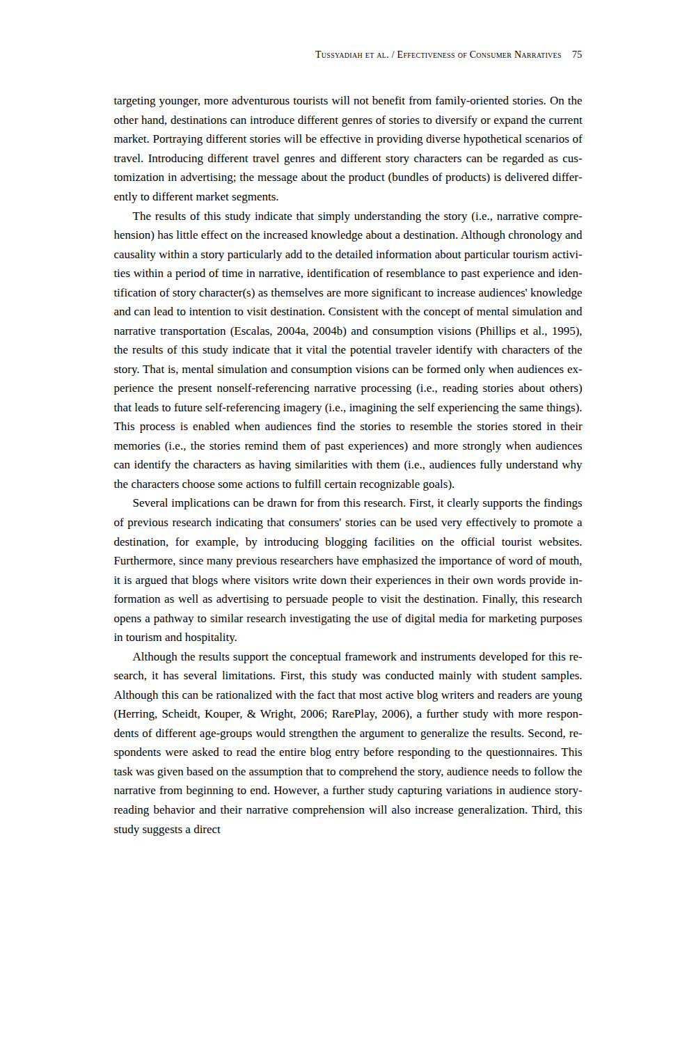Tussyadiah et al. / Effectiveness of Consumer Narratives75
targeting younger, more adventurous tourists will not benefit from family-oriented stories. On the other hand, destinations can introduce different genres of stories to diversify or expand the current market. Portraying different stories will be effective in providing diverse hypothetical scenarios of travel. Introducing different travel genres and different story characters can be regarded as customization in advertising; the message about the product (bundles of products) is delivered differently to different market segments.
The results of this study indicate that simply understanding the story (i.e., narrative comprehension) has little effect on the increased knowledge about a destination. Although chronology and causality within a story particularly add to the detailed information about particular tourism activities within a period of time in narrative, identification of resemblance to past experience and identification of story character(s) as themselves are more significant to increase audiences' knowledge and can lead to intention to visit destination. Consistent with the concept of mental simulation and narrative transportation (Escalas, 2004a, 2004b) and consumption visions (Phillips et al., 1995), the results of this study indicate that it vital the potential traveler identify with characters of the story. That is, mental simulation and consumption visions can be formed only when audiences experience the present nonself-referencing narrative processing (i.e., reading stories about others) that leads to future self-referencing imagery (i.e., imagining the self experiencing the same things). This process is enabled when audiences find the stories to resemble the stories stored in their memories (i.e., the stories remind them of past experiences) and more strongly when audiences can identify the characters as having similarities with them (i.e., audiences fully understand why the characters choose some actions to fulfill certain recognizable goals).
Several implications can be drawn for from this research. First, it clearly supports the findings of previous research indicating that consumers' stories can be used very effectively to promote a destination, for example, by introducing blogging facilities on the official tourist websites. Furthermore, since many previous researchers have emphasized the importance of word of mouth, it is argued that blogs where visitors write down their experiences in their own words provide information as well as advertising to persuade people to visit the destination. Finally, this research opens a pathway to similar research investigating the use of digital media for marketing purposes in tourism and hospitality.
Although the results support the conceptual framework and instruments developed for this research, it has several limitations. First, this study was conducted mainly with student samples. Although this can be rationalized with the fact that most active blog writers and readers are young (Herring, Scheidt, Kouper, & Wright, 2006; RarePlay, 2006), a further study with more respondents of different age-groups would strengthen the argument to generalize the results. Second, respondents were asked to read the entire blog entry before responding to the questionnaires. This task was given based on the assumption that to comprehend the story, audience needs to follow the narrative from beginning to end. However, a further study capturing variations in audience story-reading behavior and their narrative comprehension will also increase generalization. Third, this study suggests a direct